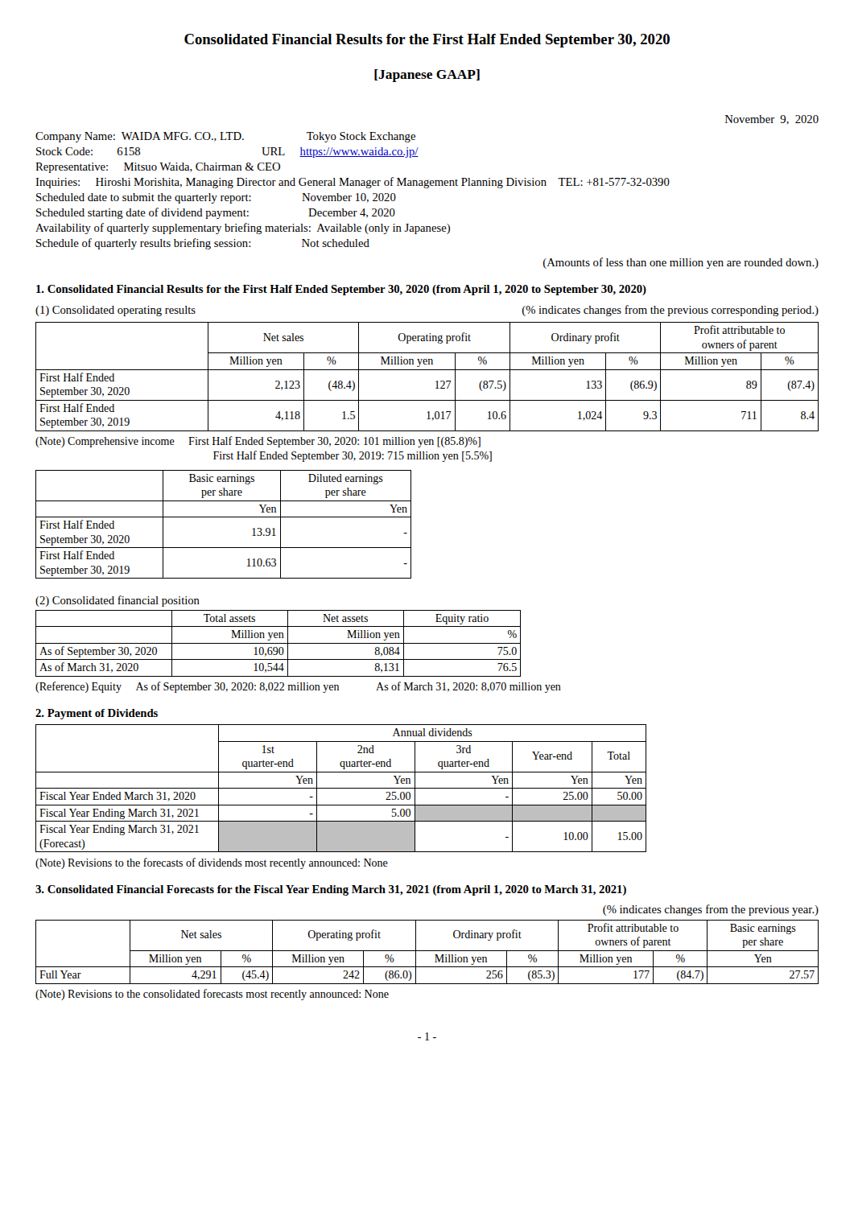Consolidated Financial Results for the First Half Ended September 30, 2020
[Japanese GAAP]
November 9, 2020
Company Name: WAIDA MFG. CO., LTD.      Tokyo Stock Exchange
Stock Code:  6158           URL  https://www.waida.co.jp/
Representative:  Mitsuo Waida, Chairman & CEO
Inquiries:  Hiroshi Morishita, Managing Director and General Manager of Management Planning Division TEL: +81-577-32-0390
Scheduled date to submit the quarterly report:     November 10, 2020
Scheduled starting date of dividend payment:     December 4, 2020
Availability of quarterly supplementary briefing materials: Available (only in Japanese)
Schedule of quarterly results briefing session:     Not scheduled
(Amounts of less than one million yen are rounded down.)
1. Consolidated Financial Results for the First Half Ended September 30, 2020 (from April 1, 2020 to September 30, 2020)
(1) Consolidated operating results(% indicates changes from the previous corresponding period.)
| | Net sales | Operating profit | Ordinary profit | Profit attributable to owners of parent |
| --- | --- | --- | --- | --- |
| Million yen | % | Million yen | % | Million yen | % | Million yen | % |
| First Half Ended September 30, 2020 | 2,123 | (48.4) | 127 | (87.5) | 133 | (86.9) | 89 | (87.4) |
| First Half Ended September 30, 2019 | 4,118 | 1.5 | 1,017 | 10.6 | 1,024 | 9.3 | 711 | 8.4 |
(Note) Comprehensive income  First Half Ended September 30, 2020: 101 million yen [(85.8)%]
           First Half Ended September 30, 2019: 715 million yen [5.5%]
| | Basic earnings per share | Diluted earnings per share |
| --- | --- | --- |
| | Yen | Yen |
| First Half Ended September 30, 2020 | 13.91 | - |
| First Half Ended September 30, 2019 | 110.63 | - |
(2) Consolidated financial position
| | Total assets | Net assets | Equity ratio |
| --- | --- | --- | --- |
| | Million yen | Million yen | % |
| As of September 30, 2020 | 10,690 | 8,084 | 75.0 |
| As of March 31, 2020 | 10,544 | 8,131 | 76.5 |
(Reference) Equity  As of September 30, 2020: 8,022 million yen    As of March 31, 2020: 8,070 million yen
2. Payment of Dividends
| | Annual dividends |
| --- | --- |
| 1st quarter-end | 2nd quarter-end | 3rd quarter-end | Year-end | Total |
| | Yen | Yen | Yen | Yen | Yen |
| Fiscal Year Ended March 31, 2020 | - | 25.00 | - | 25.00 | 50.00 |
| Fiscal Year Ending March 31, 2021 | - | 5.00 | | | |
| Fiscal Year Ending March 31, 2021 (Forecast) | | | - | 10.00 | 15.00 |
(Note) Revisions to the forecasts of dividends most recently announced: None
3. Consolidated Financial Forecasts for the Fiscal Year Ending March 31, 2021 (from April 1, 2020 to March 31, 2021)
(% indicates changes from the previous year.)
| | Net sales | Operating profit | Ordinary profit | Profit attributable to owners of parent | Basic earnings per share |
| --- | --- | --- | --- | --- | --- |
| Million yen | % | Million yen | % | Million yen | % | Million yen | % | Yen |
| Full Year | 4,291 | (45.4) | 242 | (86.0) | 256 | (85.3) | 177 | (84.7) | 27.57 |
(Note) Revisions to the consolidated forecasts most recently announced: None
- 1 -